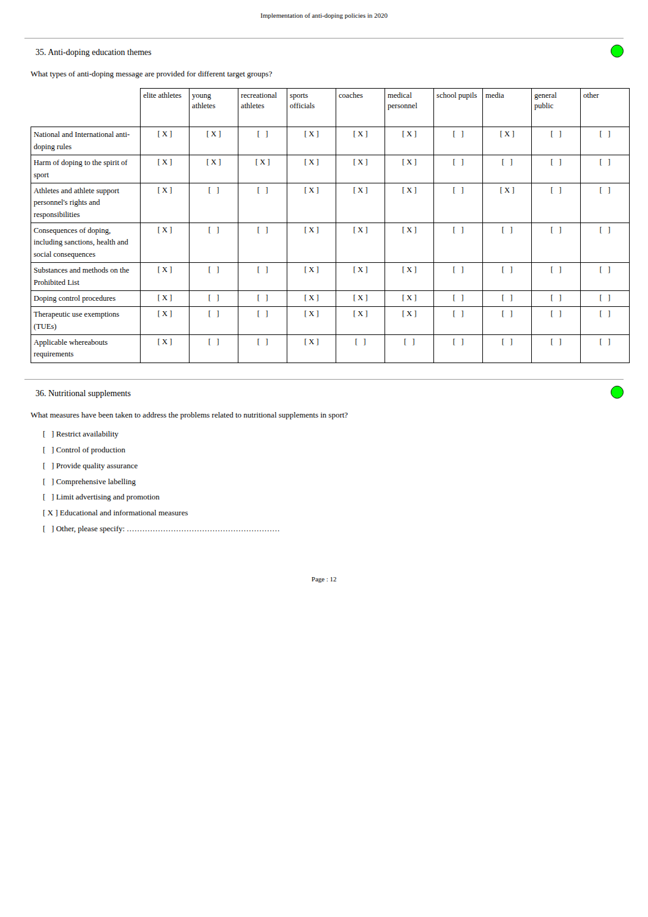Implementation of anti-doping policies in 2020
35. Anti-doping education themes
What types of anti-doping message are provided for different target groups?
| | elite athletes | young athletes | recreational athletes | sports officials | coaches | medical personnel | school pupils | media | general public | other |
| --- | --- | --- | --- | --- | --- | --- | --- | --- | --- | --- |
| National and International anti-doping rules | [ X ] | [ X ] | [ ] | [ X ] | [ X ] | [ X ] | [ ] | [ X ] | [ ] | [ ] |
| Harm of doping to the spirit of sport | [ X ] | [ X ] | [ X ] | [ X ] | [ X ] | [ X ] | [ ] | [ ] | [ ] | [ ] |
| Athletes and athlete support personnel's rights and responsibilities | [ X ] | [ ] | [ ] | [ X ] | [ X ] | [ X ] | [ ] | [ X ] | [ ] | [ ] |
| Consequences of doping, including sanctions, health and social consequences | [ X ] | [ ] | [ ] | [ X ] | [ X ] | [ X ] | [ ] | [ ] | [ ] | [ ] |
| Substances and methods on the Prohibited List | [ X ] | [ ] | [ ] | [ X ] | [ X ] | [ X ] | [ ] | [ ] | [ ] | [ ] |
| Doping control procedures | [ X ] | [ ] | [ ] | [ X ] | [ X ] | [ X ] | [ ] | [ ] | [ ] | [ ] |
| Therapeutic use exemptions (TUEs) | [ X ] | [ ] | [ ] | [ X ] | [ X ] | [ X ] | [ ] | [ ] | [ ] | [ ] |
| Applicable whereabouts requirements | [ X ] | [ ] | [ ] | [ X ] | [ ] | [ ] | [ ] | [ ] | [ ] | [ ] |
36. Nutritional supplements
What measures have been taken to address the problems related to nutritional supplements in sport?
[ ] Restrict availability
[ ] Control of production
[ ] Provide quality assurance
[ ] Comprehensive labelling
[ ] Limit advertising and promotion
[ X ] Educational and informational measures
[ ] Other, please specify: ...........................................................
Page : 12